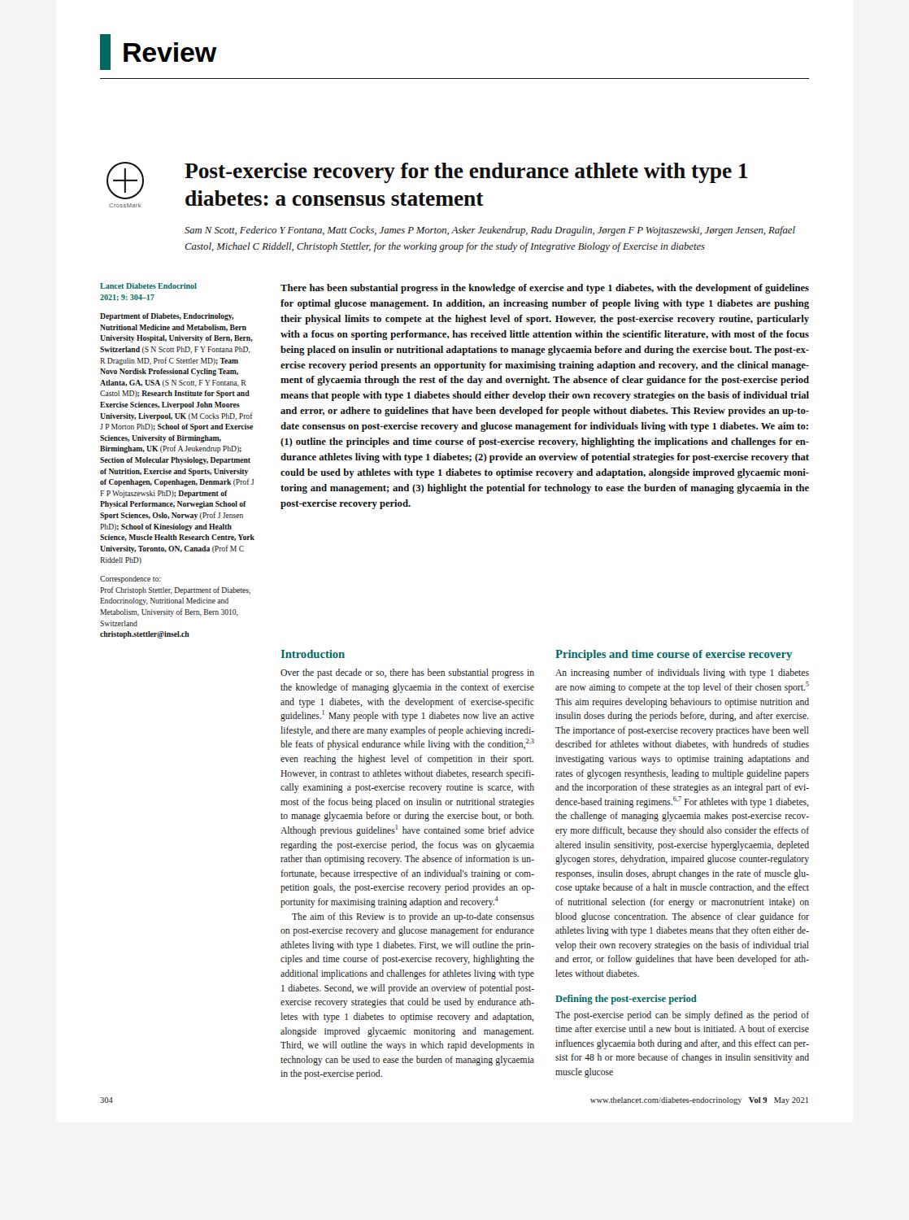Review
CrossMark
Post-exercise recovery for the endurance athlete with type 1 diabetes: a consensus statement
Sam N Scott, Federico Y Fontana, Matt Cocks, James P Morton, Asker Jeukendrup, Radu Dragulin, Jørgen F P Wojtaszewski, Jørgen Jensen, Rafael Castol, Michael C Riddell, Christoph Stettler, for the working group for the study of Integrative Biology of Exercise in diabetes
Lancet Diabetes Endocrinol
2021; 9: 304–17
Department of Diabetes, Endocrinology, Nutritional Medicine and Metabolism, Bern University Hospital, University of Bern, Bern, Switzerland (S N Scott PhD, F Y Fontana PhD, R Dragulin MD, Prof C Stettler MD); Team Novo Nordisk Professional Cycling Team, Atlanta, GA, USA (S N Scott, F Y Fontana, R Castol MD); Research Institute for Sport and Exercise Sciences, Liverpool John Moores University, Liverpool, UK (M Cocks PhD, Prof J P Morton PhD); School of Sport and Exercise Sciences, University of Birmingham, Birmingham, UK (Prof A Jeukendrup PhD); Section of Molecular Physiology, Department of Nutrition, Exercise and Sports, University of Copenhagen, Copenhagen, Denmark (Prof J F P Wojtaszewski PhD); Department of Physical Performance, Norwegian School of Sport Sciences, Oslo, Norway (Prof J Jensen PhD); School of Kinesiology and Health Science, Muscle Health Research Centre, York University, Toronto, ON, Canada (Prof M C Riddell PhD)
Correspondence to:
Prof Christoph Stettler, Department of Diabetes, Endocrinology, Nutritional Medicine and Metabolism, University of Bern, Bern 3010, Switzerland
christoph.stettler@insel.ch
There has been substantial progress in the knowledge of exercise and type 1 diabetes, with the development of guidelines for optimal glucose management. In addition, an increasing number of people living with type 1 diabetes are pushing their physical limits to compete at the highest level of sport. However, the post-exercise recovery routine, particularly with a focus on sporting performance, has received little attention within the scientific literature, with most of the focus being placed on insulin or nutritional adaptations to manage glycaemia before and during the exercise bout. The post-exercise recovery period presents an opportunity for maximising training adaption and recovery, and the clinical management of glycaemia through the rest of the day and overnight. The absence of clear guidance for the post-exercise period means that people with type 1 diabetes should either develop their own recovery strategies on the basis of individual trial and error, or adhere to guidelines that have been developed for people without diabetes. This Review provides an up-to-date consensus on post-exercise recovery and glucose management for individuals living with type 1 diabetes. We aim to: (1) outline the principles and time course of post-exercise recovery, highlighting the implications and challenges for endurance athletes living with type 1 diabetes; (2) provide an overview of potential strategies for post-exercise recovery that could be used by athletes with type 1 diabetes to optimise recovery and adaptation, alongside improved glycaemic monitoring and management; and (3) highlight the potential for technology to ease the burden of managing glycaemia in the post-exercise recovery period.
Introduction
Over the past decade or so, there has been substantial progress in the knowledge of managing glycaemia in the context of exercise and type 1 diabetes, with the development of exercise-specific guidelines.1 Many people with type 1 diabetes now live an active lifestyle, and there are many examples of people achieving incredible feats of physical endurance while living with the condition,2,3 even reaching the highest level of competition in their sport. However, in contrast to athletes without diabetes, research specifically examining a post-exercise recovery routine is scarce, with most of the focus being placed on insulin or nutritional strategies to manage glycaemia before or during the exercise bout, or both. Although previous guidelines1 have contained some brief advice regarding the post-exercise period, the focus was on glycaemia rather than optimising recovery. The absence of information is unfortunate, because irrespective of an individual's training or competition goals, the post-exercise recovery period provides an opportunity for maximising training adaption and recovery.4
The aim of this Review is to provide an up-to-date consensus on post-exercise recovery and glucose management for endurance athletes living with type 1 diabetes. First, we will outline the principles and time course of post-exercise recovery, highlighting the additional implications and challenges for athletes living with type 1 diabetes. Second, we will provide an overview of potential post-exercise recovery strategies that could be used by endurance athletes with type 1 diabetes to optimise recovery and adaptation, alongside improved glycaemic monitoring and management. Third, we will outline the ways in which rapid developments in technology can be used to ease the burden of managing glycaemia in the post-exercise period.
Principles and time course of exercise recovery
An increasing number of individuals living with type 1 diabetes are now aiming to compete at the top level of their chosen sport.5 This aim requires developing behaviours to optimise nutrition and insulin doses during the periods before, during, and after exercise. The importance of post-exercise recovery practices have been well described for athletes without diabetes, with hundreds of studies investigating various ways to optimise training adaptations and rates of glycogen resynthesis, leading to multiple guideline papers and the incorporation of these strategies as an integral part of evidence-based training regimens.6,7 For athletes with type 1 diabetes, the challenge of managing glycaemia makes post-exercise recovery more difficult, because they should also consider the effects of altered insulin sensitivity, post-exercise hyperglycaemia, depleted glycogen stores, dehydration, impaired glucose counter-regulatory responses, insulin doses, abrupt changes in the rate of muscle glucose uptake because of a halt in muscle contraction, and the effect of nutritional selection (for energy or macronutrient intake) on blood glucose concentration. The absence of clear guidance for athletes living with type 1 diabetes means that they often either develop their own recovery strategies on the basis of individual trial and error, or follow guidelines that have been developed for athletes without diabetes.
Defining the post-exercise period
The post-exercise period can be simply defined as the period of time after exercise until a new bout is initiated. A bout of exercise influences glycaemia both during and after, and this effect can persist for 48 h or more because of changes in insulin sensitivity and muscle glucose
304
www.thelancet.com/diabetes-endocrinology Vol 9 May 2021